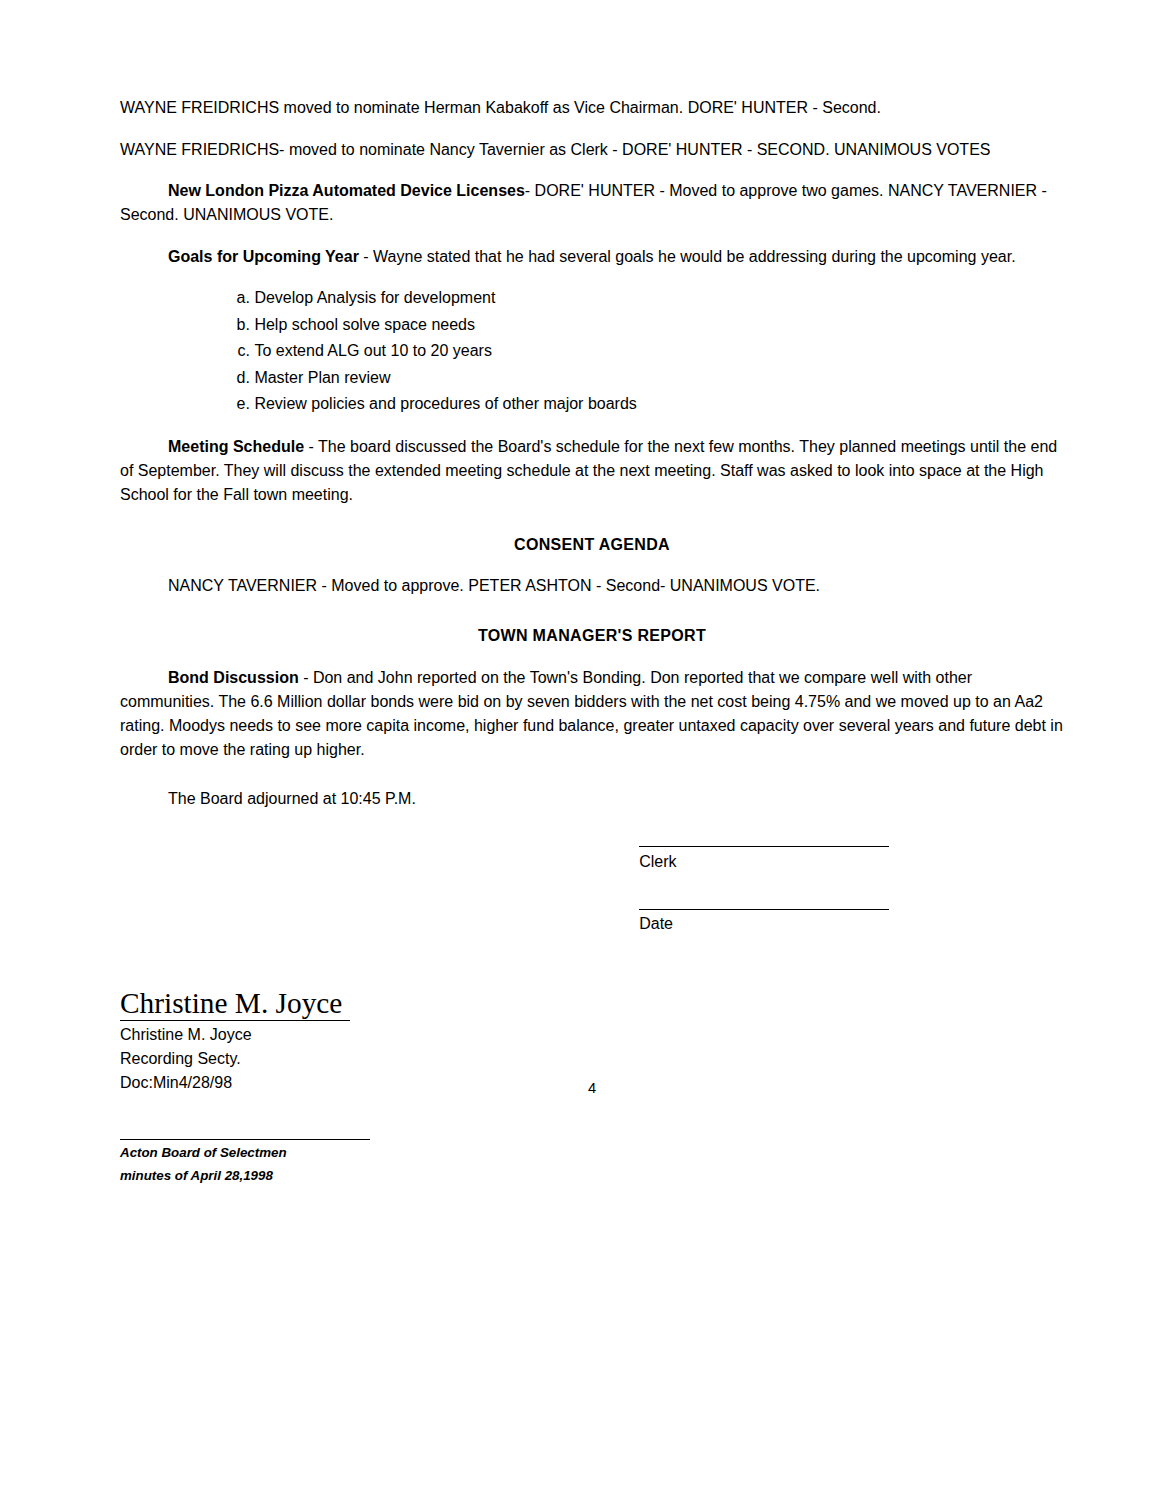WAYNE FREIDRICHS moved to nominate Herman Kabakoff as Vice Chairman. DORE' HUNTER - Second.
WAYNE FRIEDRICHS- moved to nominate Nancy Tavernier as Clerk - DORE' HUNTER - SECOND. UNANIMOUS VOTES
New London Pizza Automated Device Licenses- DORE' HUNTER - Moved to approve two games. NANCY TAVERNIER - Second. UNANIMOUS VOTE.
Goals for Upcoming Year - Wayne stated that he had several goals he would be addressing during the upcoming year.
Develop Analysis for development
Help school solve space needs
To extend ALG out 10 to 20 years
Master Plan review
Review policies and procedures of other major boards
Meeting Schedule - The board discussed the Board's schedule for the next few months. They planned meetings until the end of September. They will discuss the extended meeting schedule at the next meeting. Staff was asked to look into space at the High School for the Fall town meeting.
CONSENT AGENDA
NANCY TAVERNIER - Moved to approve. PETER ASHTON - Second- UNANIMOUS VOTE.
TOWN MANAGER'S REPORT
Bond Discussion - Don and John reported on the Town's Bonding. Don reported that we compare well with other communities. The 6.6 Million dollar bonds were bid on by seven bidders with the net cost being 4.75% and we moved up to an Aa2 rating. Moodys needs to see more capita income, higher fund balance, greater untaxed capacity over several years and future debt in order to move the rating up higher.
The Board adjourned at 10:45 P.M.
| | Clerk Date |
| Christine M. Joyce Christine M. Joyce Recording Secty. Doc:Min4/28/98 | |
4
Acton Board of Selectmen
minutes of April 28,1998